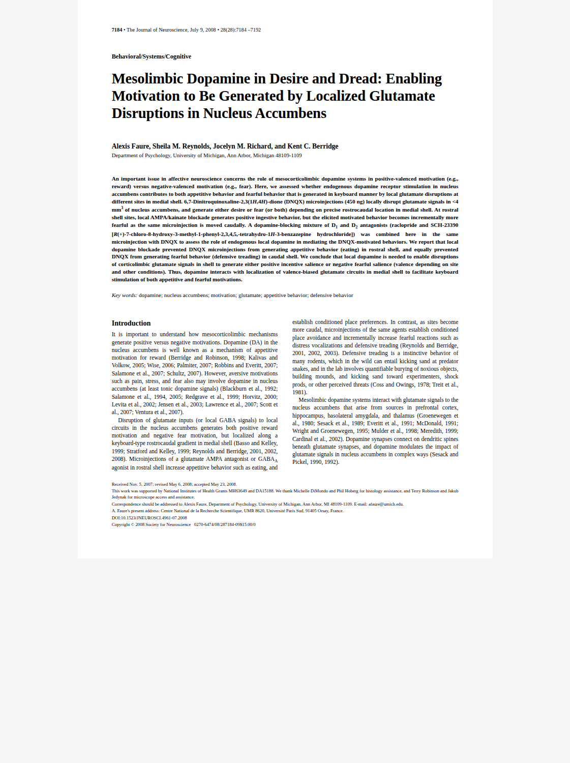7184 • The Journal of Neuroscience, July 9, 2008 • 28(28):7184 –7192
Behavioral/Systems/Cognitive
Mesolimbic Dopamine in Desire and Dread: Enabling Motivation to Be Generated by Localized Glutamate Disruptions in Nucleus Accumbens
Alexis Faure, Sheila M. Reynolds, Jocelyn M. Richard, and Kent C. Berridge
Department of Psychology, University of Michigan, Ann Arbor, Michigan 48109-1109
An important issue in affective neuroscience concerns the role of mesocorticolimbic dopamine systems in positive-valenced motivation (e.g., reward) versus negative-valenced motivation (e.g., fear). Here, we assessed whether endogenous dopamine receptor stimulation in nucleus accumbens contributes to both appetitive behavior and fearful behavior that is generated in keyboard manner by local glutamate disruptions at different sites in medial shell. 6,7-Dinitroquinoxaline-2,3(1H,4H)-dione (DNQX) microinjections (450 ng) locally disrupt glutamate signals in <4 mm3 of nucleus accumbens, and generate either desire or fear (or both) depending on precise rostrocaudal location in medial shell. At rostral shell sites, local AMPA/kainate blockade generates positive ingestive behavior, but the elicited motivated behavior becomes incrementally more fearful as the same microinjection is moved caudally. A dopamine-blocking mixture of D1 and D2 antagonists (raclopride and SCH-23390 [R(+)-7-chloro-8-hydroxy-3-methyl-1-phenyl-2,3,4,5,-tetrahydro-1H-3-benzazepine hydrochloride]) was combined here in the same microinjection with DNQX to assess the role of endogenous local dopamine in mediating the DNQX-motivated behaviors. We report that local dopamine blockade prevented DNQX microinjections from generating appetitive behavior (eating) in rostral shell, and equally prevented DNQX from generating fearful behavior (defensive treading) in caudal shell. We conclude that local dopamine is needed to enable disruptions of corticolimbic glutamate signals in shell to generate either positive incentive salience or negative fearful salience (valence depending on site and other conditions). Thus, dopamine interacts with localization of valence-biased glutamate circuits in medial shell to facilitate keyboard stimulation of both appetitive and fearful motivations.
Key words: dopamine; nucleus accumbens; motivation; glutamate; appetitive behavior; defensive behavior
Introduction
It is important to understand how mesocorticolimbic mechanisms generate positive versus negative motivations. Dopamine (DA) in the nucleus accumbens is well known as a mechanism of appetitive motivation for reward (Berridge and Robinson, 1998; Kalivas and Volkow, 2005; Wise, 2006; Palmiter, 2007; Robbins and Everitt, 2007; Salamone et al., 2007; Schultz, 2007). However, aversive motivations such as pain, stress, and fear also may involve dopamine in nucleus accumbens (at least tonic dopamine signals) (Blackburn et al., 1992; Salamone et al., 1994, 2005; Redgrave et al., 1999; Horvitz, 2000; Levita et al., 2002; Jensen et al., 2003; Lawrence et al., 2007; Scott et al., 2007; Ventura et al., 2007).
Disruption of glutamate inputs (or local GABA signals) to local circuits in the nucleus accumbens generates both positive reward motivation and negative fear motivation, but localized along a keyboard-type rostrocaudal gradient in medial shell (Basso and Kelley, 1999; Stratford and Kelley, 1999; Reynolds and Berridge, 2001, 2002, 2008). Microinjections of a glutamate AMPA antagonist or GABAA agonist in rostral shell increase appetitive behavior such as eating, and establish conditioned place preferences. In contrast, as sites become more caudal, microinjections of the same agents establish conditioned place avoidance and incrementally increase fearful reactions such as distress vocalizations and defensive treading (Reynolds and Berridge, 2001, 2002, 2003). Defensive treading is a instinctive behavior of many rodents, which in the wild can entail kicking sand at predator snakes, and in the lab involves quantifiable burying of noxious objects, building mounds, and kicking sand toward experimenters, shock prods, or other perceived threats (Coss and Owings, 1978; Treit et al., 1981).
Mesolimbic dopamine systems interact with glutamate signals to the nucleus accumbens that arise from sources in prefrontal cortex, hippocampus, basolateral amygdala, and thalamus (Groenewegen et al., 1980; Sesack et al., 1989; Everitt et al., 1991; McDonald, 1991; Wright and Groenewegen, 1995; Mulder et al., 1998; Meredith, 1999; Cardinal et al., 2002). Dopamine synapses connect on dendritic spines beneath glutamate synapses, and dopamine modulates the impact of glutamate signals in nucleus accumbens in complex ways (Sesack and Pickel, 1990, 1992).
Received Nov. 5, 2007; revised May 6, 2008; accepted May 23, 2008.
This work was supported by National Institutes of Health Grants MH63649 and DA15188. We thank Michelle DiMondo and Phil Hoberg for histology assistance, and Terry Robinson and Jakub Jedynak for microscope access and assistance.
Correspondence should be addressed to Alexis Faure, Department of Psychology, University of Michigan, Ann Arbor, MI 48109-1109. E-mail: afaure@umich.edu.
A. Faure's present address: Centre National de la Recherche Scientifique, UMR 8620, Université Paris Sud, 91405 Orsay, France.
DOI:10.1523/JNEUROSCI.4961-07.2008
Copyright © 2008 Society for Neuroscience 0270-6474/08/287184-09$15.00/0